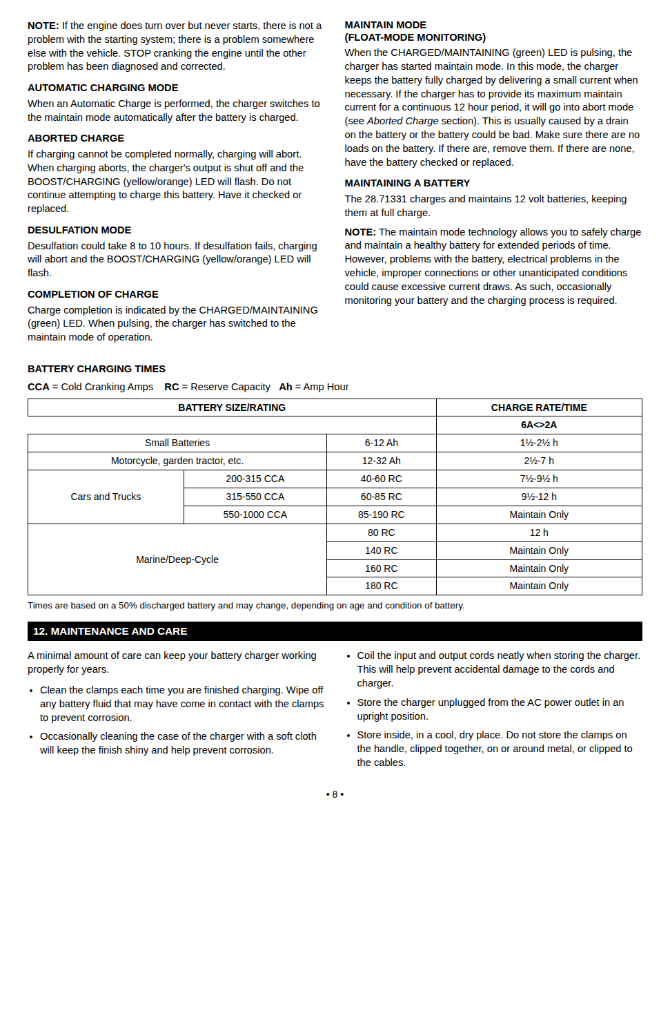NOTE: If the engine does turn over but never starts, there is not a problem with the starting system; there is a problem somewhere else with the vehicle. STOP cranking the engine until the other problem has been diagnosed and corrected.
Automatic Charging Mode
When an Automatic Charge is performed, the charger switches to the maintain mode automatically after the battery is charged.
Aborted Charge
If charging cannot be completed normally, charging will abort. When charging aborts, the charger's output is shut off and the BOOST/CHARGING (yellow/orange) LED will flash. Do not continue attempting to charge this battery. Have it checked or replaced.
Desulfation Mode
Desulfation could take 8 to 10 hours. If desulfation fails, charging will abort and the BOOST/CHARGING (yellow/orange) LED will flash.
Completion of Charge
Charge completion is indicated by the CHARGED/MAINTAINING (green) LED. When pulsing, the charger has switched to the maintain mode of operation.
Maintain Mode
(Float-Mode Monitoring)
When the CHARGED/MAINTAINING (green) LED is pulsing, the charger has started maintain mode. In this mode, the charger keeps the battery fully charged by delivering a small current when necessary. If the charger has to provide its maximum maintain current for a continuous 12 hour period, it will go into abort mode (see Aborted Charge section). This is usually caused by a drain on the battery or the battery could be bad. Make sure there are no loads on the battery. If there are, remove them. If there are none, have the battery checked or replaced.
Maintaining a Battery
The 28.71331 charges and maintains 12 volt batteries, keeping them at full charge.
NOTE: The maintain mode technology allows you to safely charge and maintain a healthy battery for extended periods of time. However, problems with the battery, electrical problems in the vehicle, improper connections or other unanticipated conditions could cause excessive current draws. As such, occasionally monitoring your battery and the charging process is required.
Battery Charging Times
CCA = Cold Cranking Amps RC = Reserve Capacity Ah = Amp Hour
| Battery Size/Rating | Charge Rate/Time |
| --- | --- |
| | 6A<>2A |
| Small Batteries | 6-12 Ah | 1½-2½ h |
| Motorcycle, garden tractor, etc. | 12-32 Ah | 2½-7 h |
| Cars and Trucks | 200-315 CCA | 40-60 RC | 7½-9½ h |
| 315-550 CCA | 60-85 RC | 9½-12 h |
| 550-1000 CCA | 85-190 RC | Maintain Only |
| Marine/Deep-Cycle | 80 RC | 12 h |
| 140 RC | Maintain Only |
| 160 RC | Maintain Only |
| 180 RC | Maintain Only |
Times are based on a 50% discharged battery and may change, depending on age and condition of battery.
12. Maintenance and Care
A minimal amount of care can keep your battery charger working properly for years.
Clean the clamps each time you are finished charging. Wipe off any battery fluid that may have come in contact with the clamps to prevent corrosion.
Occasionally cleaning the case of the charger with a soft cloth will keep the finish shiny and help prevent corrosion.
Coil the input and output cords neatly when storing the charger. This will help prevent accidental damage to the cords and charger.
Store the charger unplugged from the AC power outlet in an upright position.
Store inside, in a cool, dry place. Do not store the clamps on the handle, clipped together, on or around metal, or clipped to the cables.
• 8 •